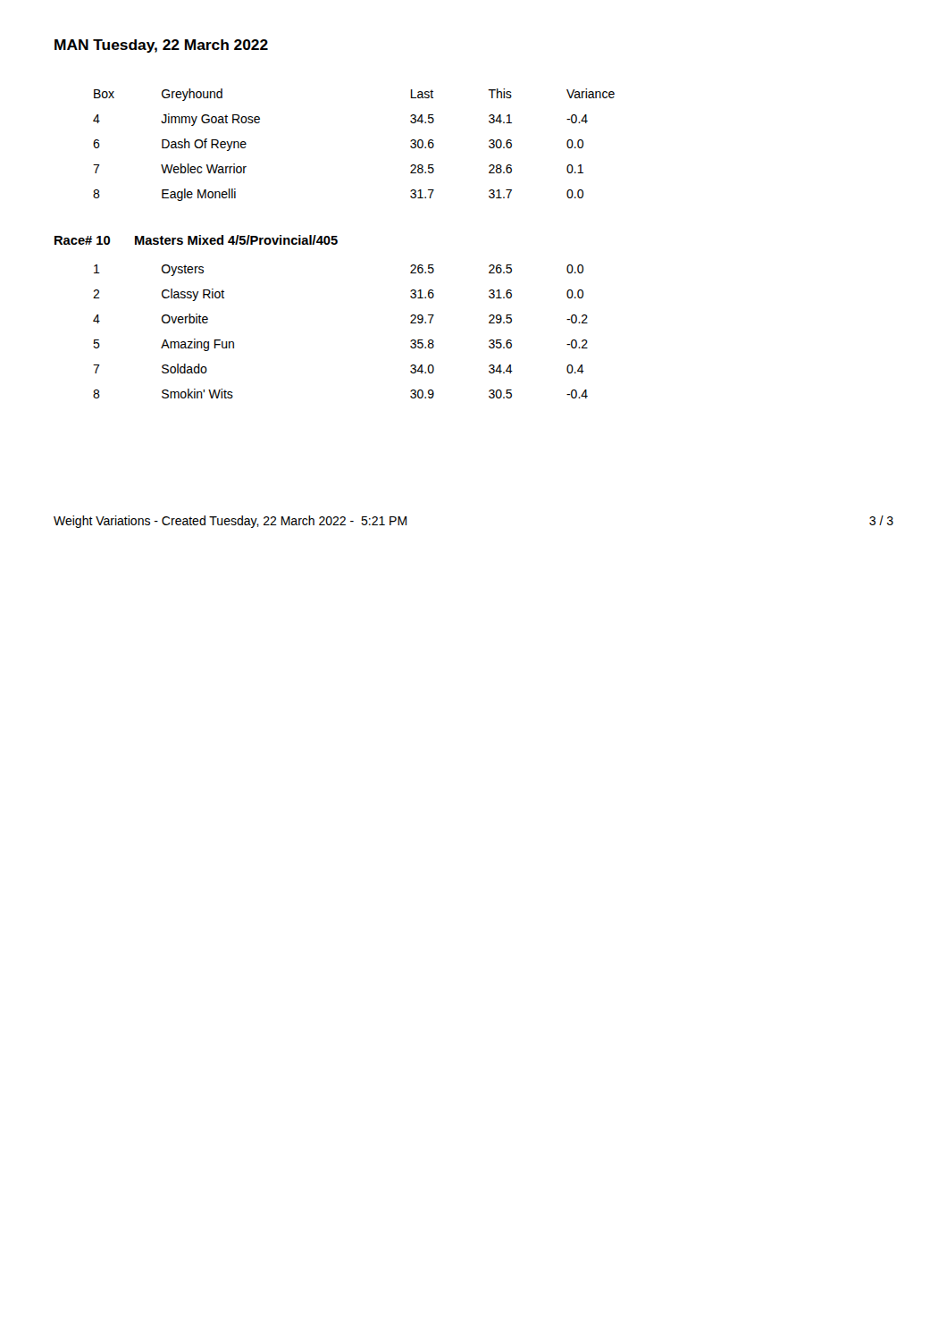MAN Tuesday, 22 March 2022
| Box | Greyhound | Last | This | Variance |
| --- | --- | --- | --- | --- |
| 4 | Jimmy Goat Rose | 34.5 | 34.1 | -0.4 |
| 6 | Dash Of Reyne | 30.6 | 30.6 | 0.0 |
| 7 | Weblec Warrior | 28.5 | 28.6 | 0.1 |
| 8 | Eagle Monelli | 31.7 | 31.7 | 0.0 |
Race# 10 Masters Mixed 4/5/Provincial/405
| 1 | Oysters | 26.5 | 26.5 | 0.0 |
| 2 | Classy Riot | 31.6 | 31.6 | 0.0 |
| 4 | Overbite | 29.7 | 29.5 | -0.2 |
| 5 | Amazing Fun | 35.8 | 35.6 | -0.2 |
| 7 | Soldado | 34.0 | 34.4 | 0.4 |
| 8 | Smokin' Wits | 30.9 | 30.5 | -0.4 |
Weight Variations - Created Tuesday, 22 March 2022 - 5:21 PM 3 / 3